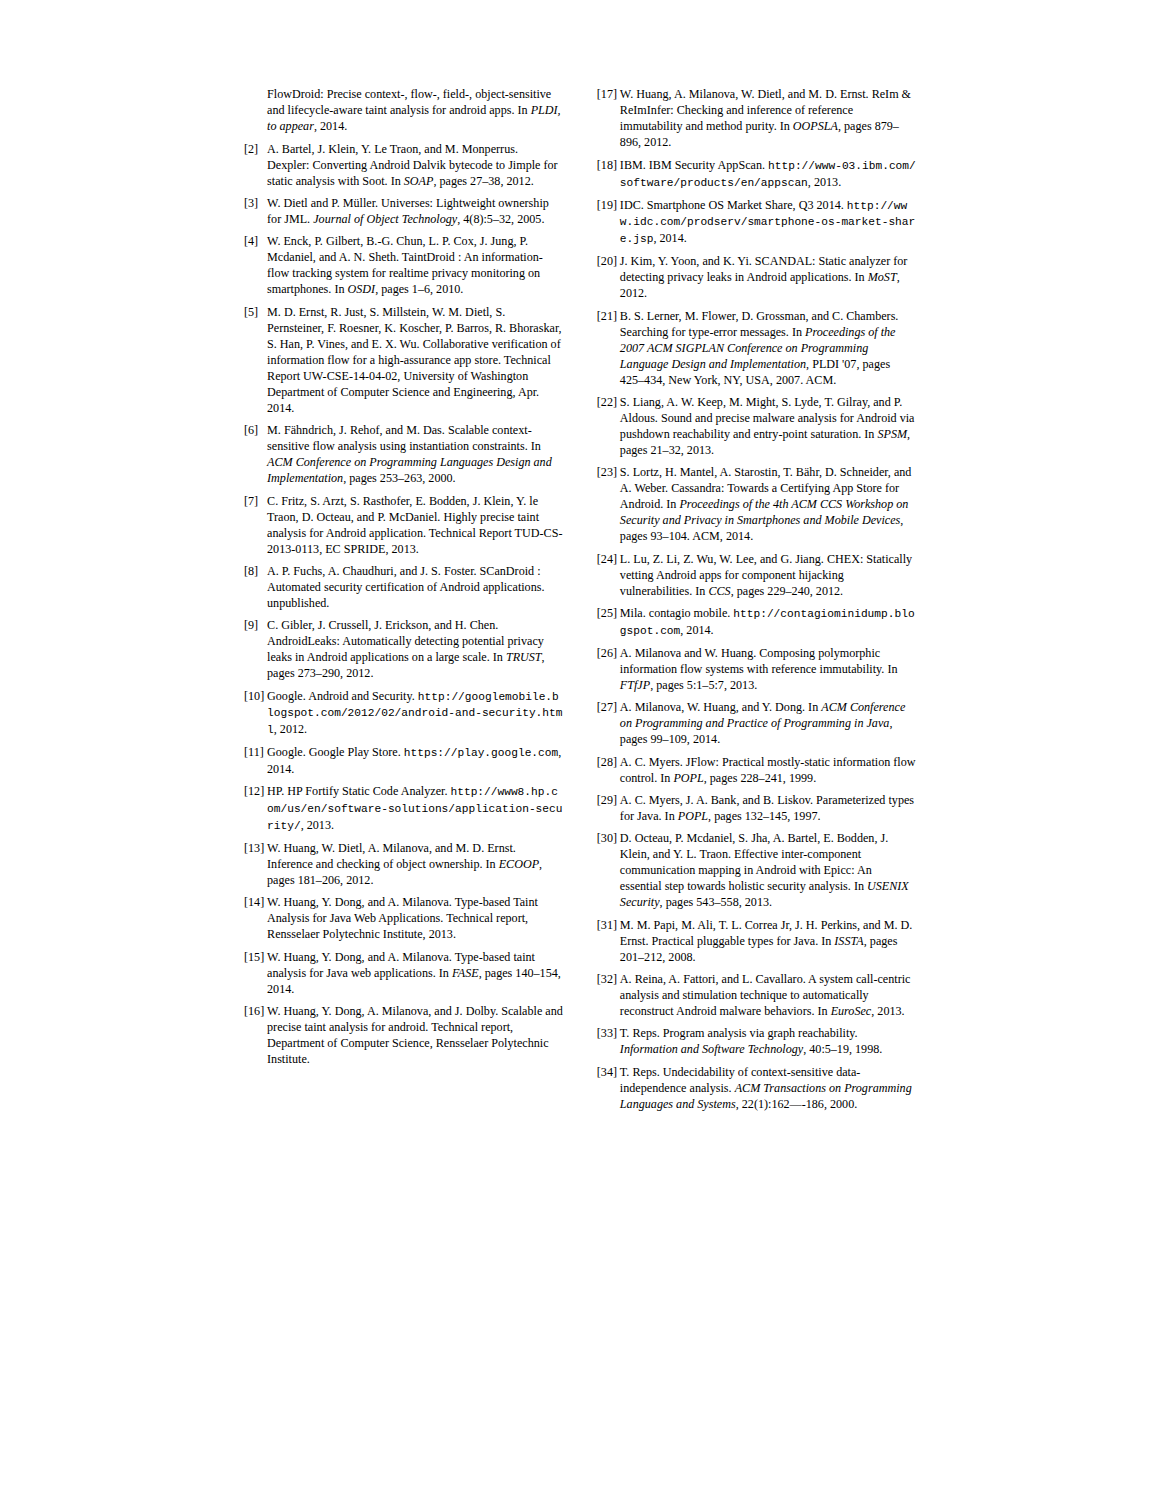FlowDroid: Precise context-, flow-, field-, object-sensitive and lifecycle-aware taint analysis for android apps. In PLDI, to appear, 2014.
[2] A. Bartel, J. Klein, Y. Le Traon, and M. Monperrus. Dexpler: Converting Android Dalvik bytecode to Jimple for static analysis with Soot. In SOAP, pages 27–38, 2012.
[3] W. Dietl and P. Müller. Universes: Lightweight ownership for JML. Journal of Object Technology, 4(8):5–32, 2005.
[4] W. Enck, P. Gilbert, B.-G. Chun, L. P. Cox, J. Jung, P. Mcdaniel, and A. N. Sheth. TaintDroid : An information-flow tracking system for realtime privacy monitoring on smartphones. In OSDI, pages 1–6, 2010.
[5] M. D. Ernst, R. Just, S. Millstein, W. M. Dietl, S. Pernsteiner, F. Roesner, K. Koscher, P. Barros, R. Bhoraskar, S. Han, P. Vines, and E. X. Wu. Collaborative verification of information flow for a high-assurance app store. Technical Report UW-CSE-14-04-02, University of Washington Department of Computer Science and Engineering, Apr. 2014.
[6] M. Fähndrich, J. Rehof, and M. Das. Scalable context-sensitive flow analysis using instantiation constraints. In ACM Conference on Programming Languages Design and Implementation, pages 253–263, 2000.
[7] C. Fritz, S. Arzt, S. Rasthofer, E. Bodden, J. Klein, Y. le Traon, D. Octeau, and P. McDaniel. Highly precise taint analysis for Android application. Technical Report TUD-CS-2013-0113, EC SPRIDE, 2013.
[8] A. P. Fuchs, A. Chaudhuri, and J. S. Foster. SCanDroid : Automated security certification of Android applications. unpublished.
[9] C. Gibler, J. Crussell, J. Erickson, and H. Chen. AndroidLeaks: Automatically detecting potential privacy leaks in Android applications on a large scale. In TRUST, pages 273–290, 2012.
[10] Google. Android and Security. http://googlemobile.blogspot.com/2012/02/android-and-security.html, 2012.
[11] Google. Google Play Store. https://play.google.com, 2014.
[12] HP. HP Fortify Static Code Analyzer. http://www8.hp.com/us/en/software-solutions/application-security/, 2013.
[13] W. Huang, W. Dietl, A. Milanova, and M. D. Ernst. Inference and checking of object ownership. In ECOOP, pages 181–206, 2012.
[14] W. Huang, Y. Dong, and A. Milanova. Type-based Taint Analysis for Java Web Applications. Technical report, Rensselaer Polytechnic Institute, 2013.
[15] W. Huang, Y. Dong, and A. Milanova. Type-based taint analysis for Java web applications. In FASE, pages 140–154, 2014.
[16] W. Huang, Y. Dong, A. Milanova, and J. Dolby. Scalable and precise taint analysis for android. Technical report, Department of Computer Science, Rensselaer Polytechnic Institute.
[17] W. Huang, A. Milanova, W. Dietl, and M. D. Ernst. ReIm & ReImInfer: Checking and inference of reference immutability and method purity. In OOPSLA, pages 879–896, 2012.
[18] IBM. IBM Security AppScan. http://www-03.ibm.com/software/products/en/appscan, 2013.
[19] IDC. Smartphone OS Market Share, Q3 2014. http://www.idc.com/prodserv/smartphone-os-market-share.jsp, 2014.
[20] J. Kim, Y. Yoon, and K. Yi. SCANDAL: Static analyzer for detecting privacy leaks in Android applications. In MoST, 2012.
[21] B. S. Lerner, M. Flower, D. Grossman, and C. Chambers. Searching for type-error messages. In Proceedings of the 2007 ACM SIGPLAN Conference on Programming Language Design and Implementation, PLDI '07, pages 425–434, New York, NY, USA, 2007. ACM.
[22] S. Liang, A. W. Keep, M. Might, S. Lyde, T. Gilray, and P. Aldous. Sound and precise malware analysis for Android via pushdown reachability and entry-point saturation. In SPSM, pages 21–32, 2013.
[23] S. Lortz, H. Mantel, A. Starostin, T. Bähr, D. Schneider, and A. Weber. Cassandra: Towards a Certifying App Store for Android. In Proceedings of the 4th ACM CCS Workshop on Security and Privacy in Smartphones and Mobile Devices, pages 93–104. ACM, 2014.
[24] L. Lu, Z. Li, Z. Wu, W. Lee, and G. Jiang. CHEX: Statically vetting Android apps for component hijacking vulnerabilities. In CCS, pages 229–240, 2012.
[25] Mila. contagio mobile. http://contagiominidump.blogspot.com, 2014.
[26] A. Milanova and W. Huang. Composing polymorphic information flow systems with reference immutability. In FTfJP, pages 5:1–5:7, 2013.
[27] A. Milanova, W. Huang, and Y. Dong. In ACM Conference on Programming and Practice of Programming in Java, pages 99–109, 2014.
[28] A. C. Myers. JFlow: Practical mostly-static information flow control. In POPL, pages 228–241, 1999.
[29] A. C. Myers, J. A. Bank, and B. Liskov. Parameterized types for Java. In POPL, pages 132–145, 1997.
[30] D. Octeau, P. Mcdaniel, S. Jha, A. Bartel, E. Bodden, J. Klein, and Y. L. Traon. Effective inter-component communication mapping in Android with Epicc: An essential step towards holistic security analysis. In USENIX Security, pages 543–558, 2013.
[31] M. M. Papi, M. Ali, T. L. Correa Jr, J. H. Perkins, and M. D. Ernst. Practical pluggable types for Java. In ISSTA, pages 201–212, 2008.
[32] A. Reina, A. Fattori, and L. Cavallaro. A system call-centric analysis and stimulation technique to automatically reconstruct Android malware behaviors. In EuroSec, 2013.
[33] T. Reps. Program analysis via graph reachability. Information and Software Technology, 40:5–19, 1998.
[34] T. Reps. Undecidability of context-sensitive data-independence analysis. ACM Transactions on Programming Languages and Systems, 22(1):162—-186, 2000.